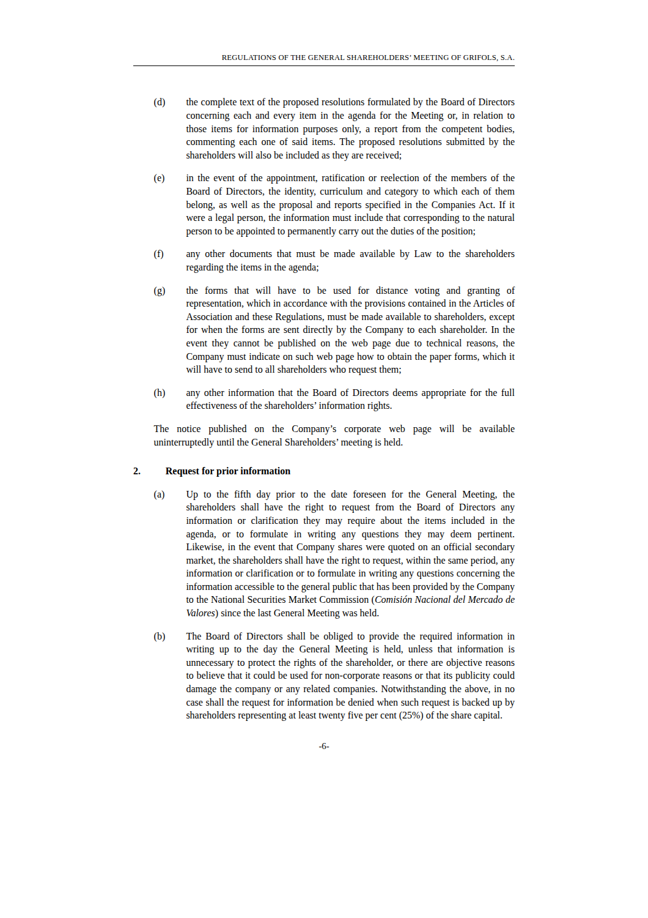REGULATIONS OF THE GENERAL SHAREHOLDERS’ MEETING OF GRIFOLS, S.A.
(d)
the complete text of the proposed resolutions formulated by the Board of Directors concerning each and every item in the agenda for the Meeting or, in relation to those items for information purposes only, a report from the competent bodies, commenting each one of said items. The proposed resolutions submitted by the shareholders will also be included as they are received;
(e)
in the event of the appointment, ratification or reelection of the members of the Board of Directors, the identity, curriculum and category to which each of them belong, as well as the proposal and reports specified in the Companies Act. If it were a legal person, the information must include that corresponding to the natural person to be appointed to permanently carry out the duties of the position;
(f)
any other documents that must be made available by Law to the shareholders regarding the items in the agenda;
(g)
the forms that will have to be used for distance voting and granting of representation, which in accordance with the provisions contained in the Articles of Association and these Regulations, must be made available to shareholders, except for when the forms are sent directly by the Company to each shareholder. In the event they cannot be published on the web page due to technical reasons, the Company must indicate on such web page how to obtain the paper forms, which it will have to send to all shareholders who request them;
(h)
any other information that the Board of Directors deems appropriate for the full effectiveness of the shareholders’ information rights.
The notice published on the Company’s corporate web page will be available uninterruptedly until the General Shareholders’ meeting is held.
2.
Request for prior information
(a)
Up to the fifth day prior to the date foreseen for the General Meeting, the shareholders shall have the right to request from the Board of Directors any information or clarification they may require about the items included in the agenda, or to formulate in writing any questions they may deem pertinent. Likewise, in the event that Company shares were quoted on an official secondary market, the shareholders shall have the right to request, within the same period, any information or clarification or to formulate in writing any questions concerning the information accessible to the general public that has been provided by the Company to the National Securities Market Commission (Comisión Nacional del Mercado de Valores) since the last General Meeting was held.
(b)
The Board of Directors shall be obliged to provide the required information in writing up to the day the General Meeting is held, unless that information is unnecessary to protect the rights of the shareholder, or there are objective reasons to believe that it could be used for non-corporate reasons or that its publicity could damage the company or any related companies. Notwithstanding the above, in no case shall the request for information be denied when such request is backed up by shareholders representing at least twenty five per cent (25%) of the share capital.
-6-